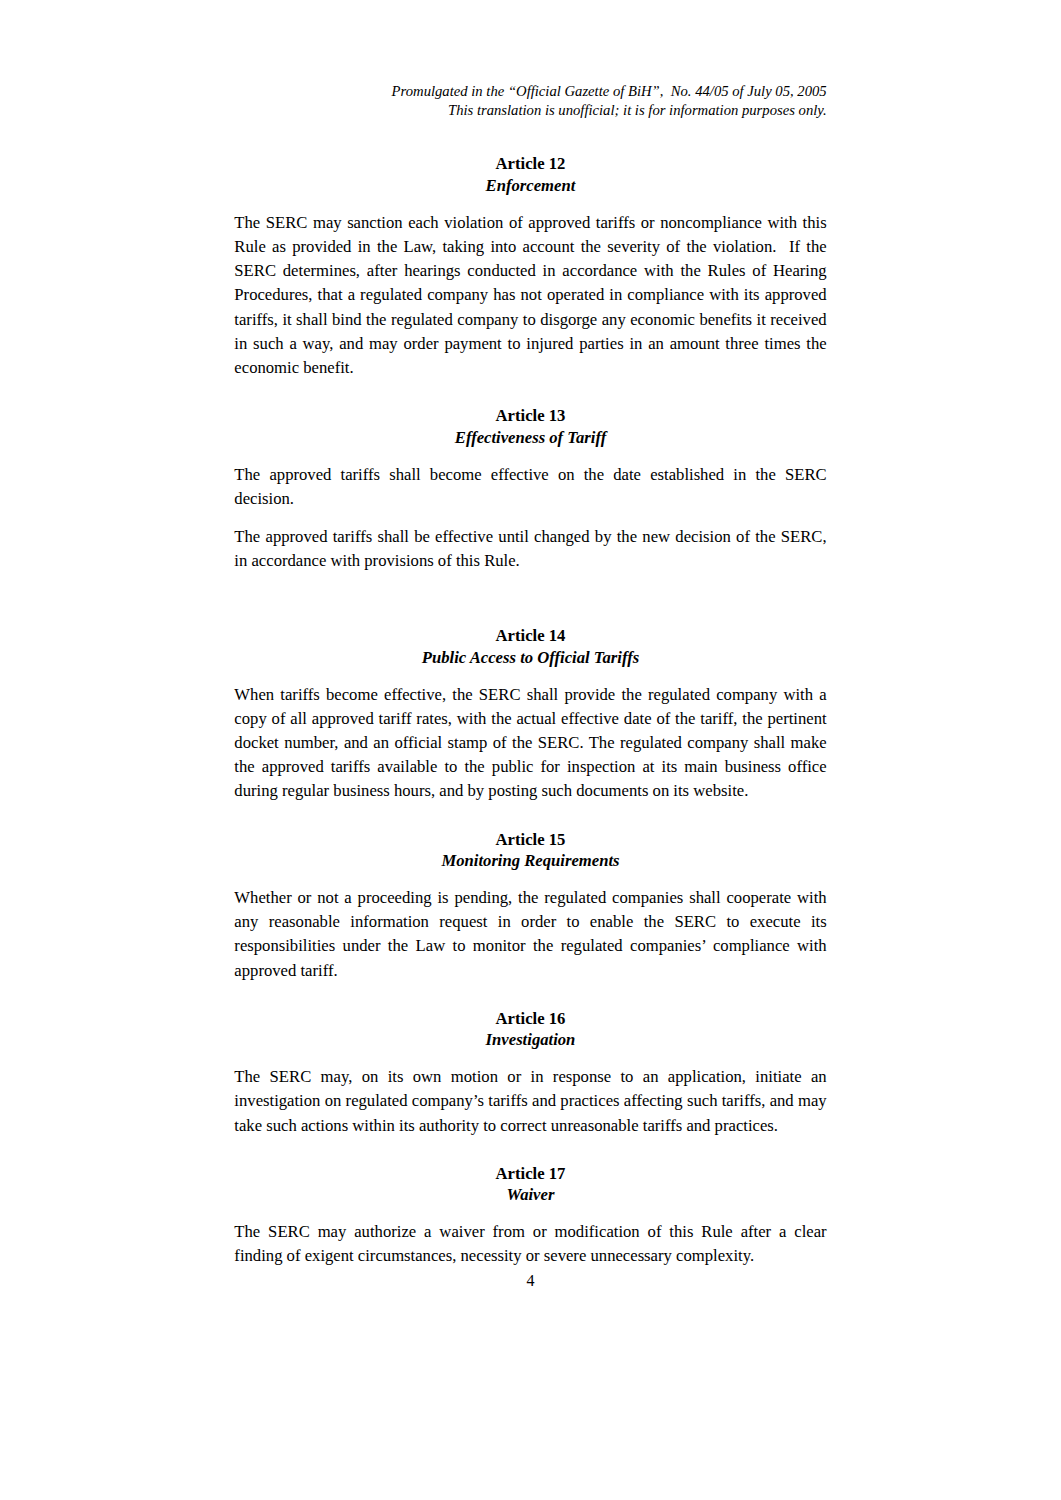Promulgated in the “Official Gazette of BiH”, No. 44/05 of July 05, 2005
This translation is unofficial; it is for information purposes only.
Article 12
Enforcement
The SERC may sanction each violation of approved tariffs or noncompliance with this Rule as provided in the Law, taking into account the severity of the violation. If the SERC determines, after hearings conducted in accordance with the Rules of Hearing Procedures, that a regulated company has not operated in compliance with its approved tariffs, it shall bind the regulated company to disgorge any economic benefits it received in such a way, and may order payment to injured parties in an amount three times the economic benefit.
Article 13
Effectiveness of Tariff
The approved tariffs shall become effective on the date established in the SERC decision.
The approved tariffs shall be effective until changed by the new decision of the SERC, in accordance with provisions of this Rule.
Article 14
Public Access to Official Tariffs
When tariffs become effective, the SERC shall provide the regulated company with a copy of all approved tariff rates, with the actual effective date of the tariff, the pertinent docket number, and an official stamp of the SERC. The regulated company shall make the approved tariffs available to the public for inspection at its main business office during regular business hours, and by posting such documents on its website.
Article 15
Monitoring Requirements
Whether or not a proceeding is pending, the regulated companies shall cooperate with any reasonable information request in order to enable the SERC to execute its responsibilities under the Law to monitor the regulated companies’ compliance with approved tariff.
Article 16
Investigation
The SERC may, on its own motion or in response to an application, initiate an investigation on regulated company’s tariffs and practices affecting such tariffs, and may take such actions within its authority to correct unreasonable tariffs and practices.
Article 17
Waiver
The SERC may authorize a waiver from or modification of this Rule after a clear finding of exigent circumstances, necessity or severe unnecessary complexity.
4